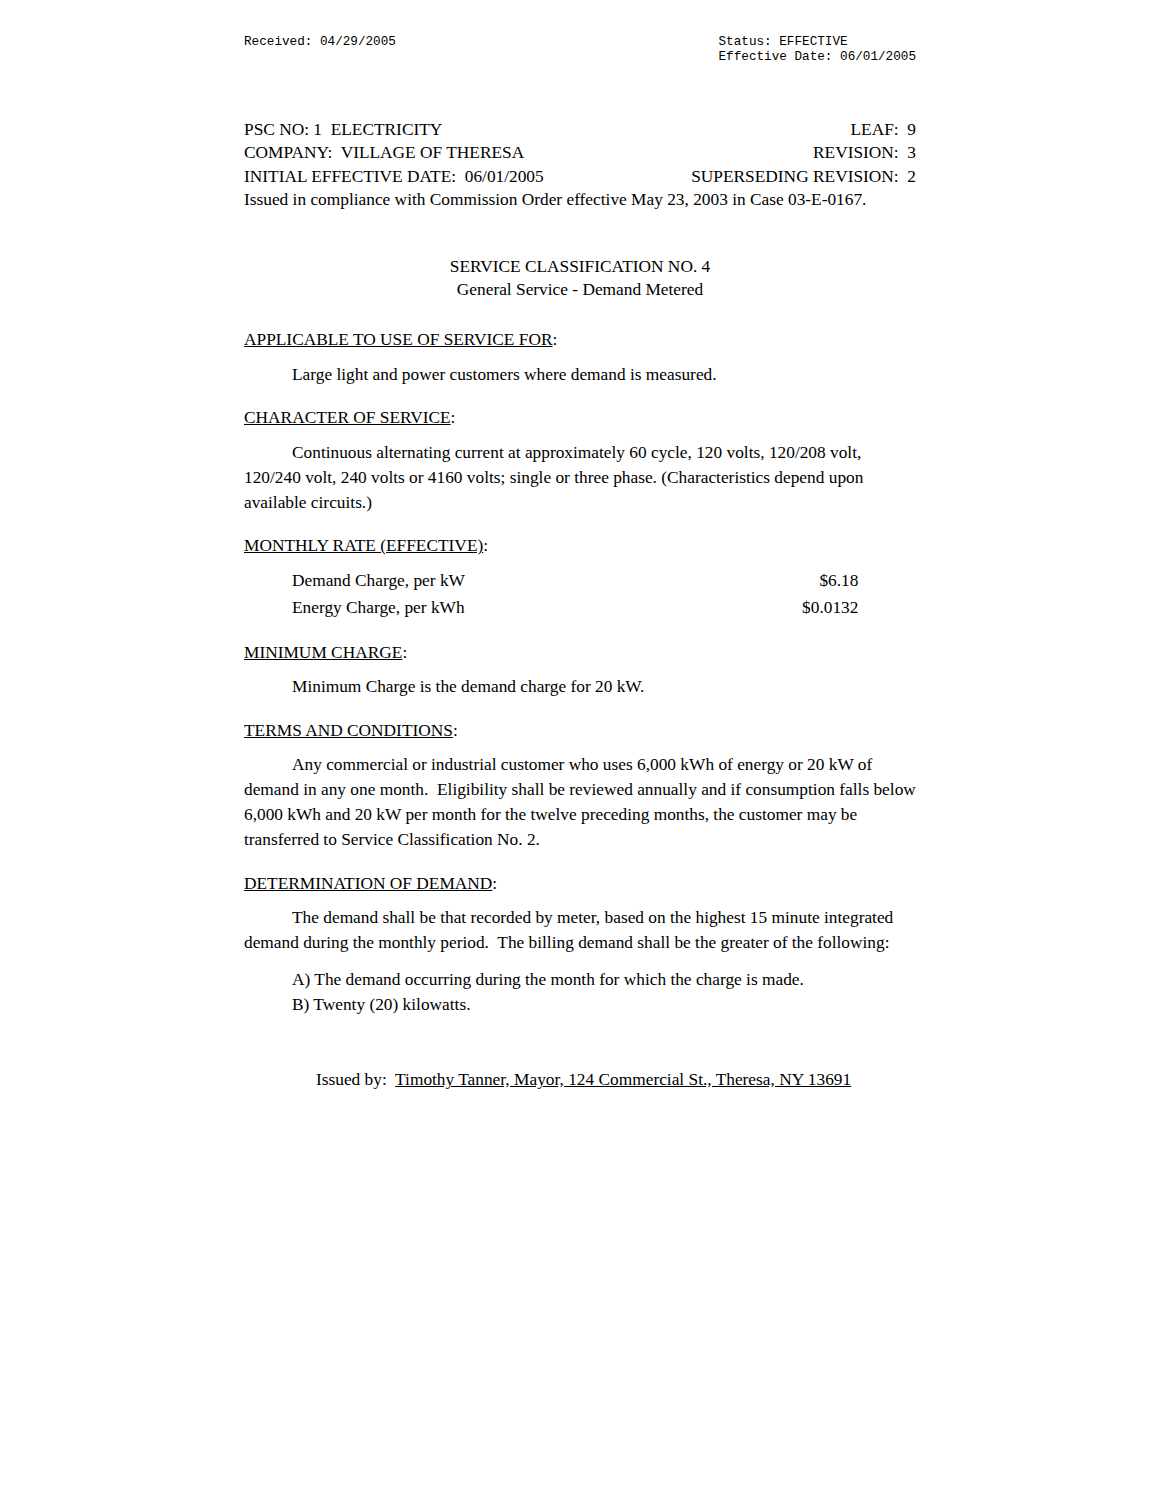Received: 04/29/2005
Status: EFFECTIVE
Effective Date: 06/01/2005
PSC NO: 1 ELECTRICITY LEAF: 9
COMPANY: VILLAGE OF THERESA REVISION: 3
INITIAL EFFECTIVE DATE: 06/01/2005 SUPERSEDING REVISION: 2
Issued in compliance with Commission Order effective May 23, 2003 in Case 03-E-0167.
SERVICE CLASSIFICATION NO. 4
General Service - Demand Metered
APPLICABLE TO USE OF SERVICE FOR:
Large light and power customers where demand is measured.
CHARACTER OF SERVICE:
Continuous alternating current at approximately 60 cycle, 120 volts, 120/208 volt, 120/240 volt, 240 volts or 4160 volts; single or three phase. (Characteristics depend upon available circuits.)
MONTHLY RATE (EFFECTIVE):
| Demand Charge, per kW | $6.18 |
| Energy Charge, per kWh | $0.0132 |
MINIMUM CHARGE:
Minimum Charge is the demand charge for 20 kW.
TERMS AND CONDITIONS:
Any commercial or industrial customer who uses 6,000 kWh of energy or 20 kW of demand in any one month. Eligibility shall be reviewed annually and if consumption falls below 6,000 kWh and 20 kW per month for the twelve preceding months, the customer may be transferred to Service Classification No. 2.
DETERMINATION OF DEMAND:
The demand shall be that recorded by meter, based on the highest 15 minute integrated demand during the monthly period. The billing demand shall be the greater of the following:
A) The demand occurring during the month for which the charge is made.
B) Twenty (20) kilowatts.
Issued by: Timothy Tanner, Mayor, 124 Commercial St., Theresa, NY 13691